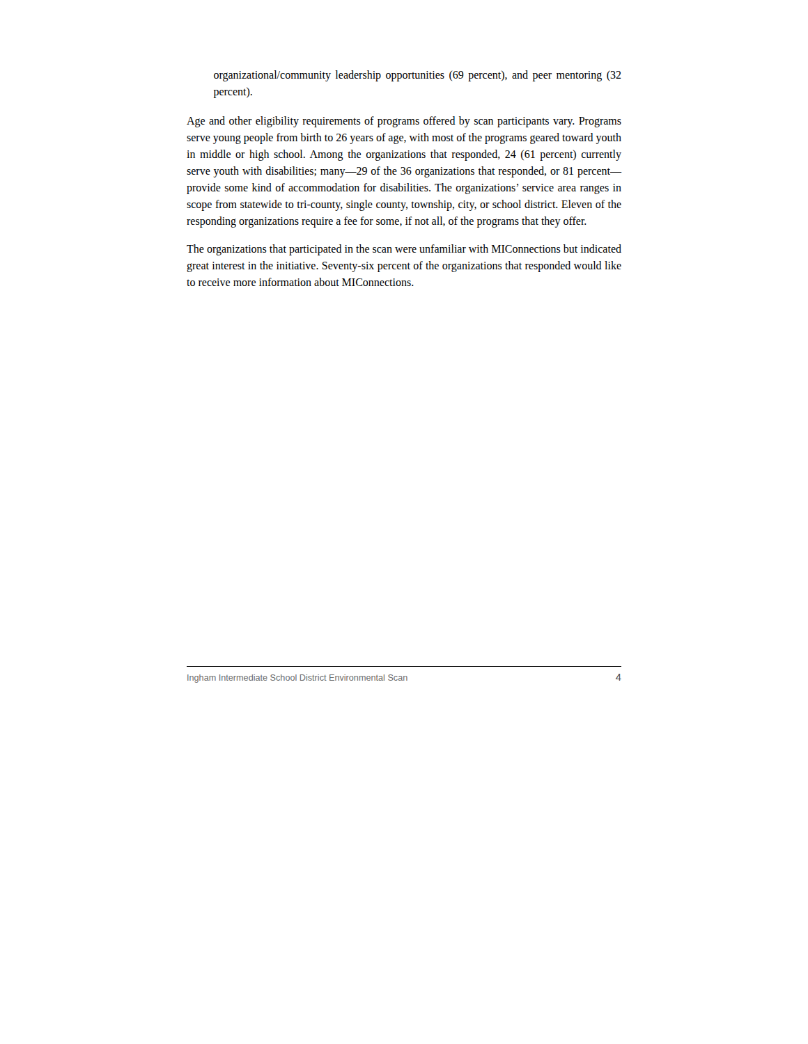organizational/community leadership opportunities (69 percent), and peer mentoring (32 percent).
Age and other eligibility requirements of programs offered by scan participants vary. Programs serve young people from birth to 26 years of age, with most of the programs geared toward youth in middle or high school. Among the organizations that responded, 24 (61 percent) currently serve youth with disabilities; many—29 of the 36 organizations that responded, or 81 percent—provide some kind of accommodation for disabilities. The organizations’ service area ranges in scope from statewide to tri-county, single county, township, city, or school district. Eleven of the responding organizations require a fee for some, if not all, of the programs that they offer.
The organizations that participated in the scan were unfamiliar with MIConnections but indicated great interest in the initiative. Seventy-six percent of the organizations that responded would like to receive more information about MIConnections.
Ingham Intermediate School District Environmental Scan 4